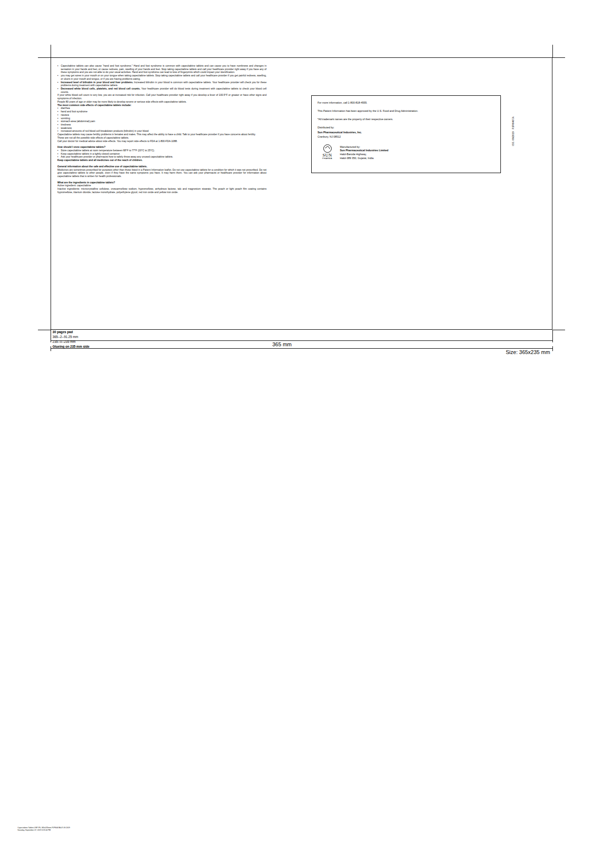Capecitabine tablets can also cause “hand and foot syndrome.” Hand and foot syndrome is common with capecitabine tablets and can cause you to have numbness and changes in sensation in your hands and feet, or cause redness, pain, swelling of your hands and feet. Stop taking capecitabine tablets and call your healthcare provider right away if you have any of these symptoms and you are not able to do your usual activities. Hand and foot syndrome can lead to loss of fingerprints which could impact your identification.
you may get sores in your mouth or on your tongue when taking capecitabine tablets. Stop taking capecitabine tablets and call your healthcare provider if you get painful redness, swelling, or ulcers in your mouth and tongue, or if you are having problems eating.
Increased level of bilirubin in your blood and liver problems. Increased bilirubin in your blood is common with capecitabine tablets. Your healthcare provider will check you for these problems during treatment with capecitabine tablets.
Decreased white blood cells, platelets, and red blood cell counts. Your healthcare provider will do blood tests during treatment with capecitabine tablets to check your blood cell counts.
If your white blood cell count is very low, you are at increased risk for infection. Call your healthcare provider right away if you develop a fever of 100.5°F or greater or have other signs and symptoms of infection.
People 80 years of age or older may be more likely to develop severe or serious side effects with capecitabine tablets.
The most common side effects of capecitabine tablets include:
diarrhea
hand and foot syndrome
nausea
vomiting
stomach-area (abdominal) pain
tiredness
weakness
increased amounts of red blood cell breakdown products (bilirubin) in your blood
Capecitabine tablets may cause fertility problems in females and males. This may affect the ability to have a child. Talk to your healthcare provider if you have concerns about fertility.
These are not all the possible side effects of capecitabine tablets.
Call your doctor for medical advice about side effects. You may report side effects to FDA at 1-800-FDA-1088.
How should I store capecitabine tablets?
Store capecitabine tablets at room temperature between 68°F to 77°F (20°C to 25°C).
Keep capecitabine tablets in a tightly closed container.
Ask your healthcare provider or pharmacist how to safely throw away any unused capecitabine tablets.
Keep capecitabine tablets and all medicines out of the reach of children.
General information about the safe and effective use of capecitabine tablets.
Medicines are sometimes prescribed for purposes other than those listed in a Patient Information leaflet. Do not use capecitabine tablets for a condition for which it was not prescribed. Do not give capecitabine tablets to other people, even if they have the same symptoms you have. It may harm them. You can ask your pharmacist or healthcare provider for information about capecitabine tablets that is written for health professionals.
What are the ingredients in capecitabine tablets?
Active ingredient: capecitabine
Inactive ingredients: microcrystalline cellulose, croscarmellose sodium, hypromellose, anhydrous lactose, talc and magnesium stearate. The peach or light peach film coating contains hypromellose, titanium dioxide, lactose monohydrate, polyethylene glycol, red iron oxide and yellow iron oxide.
For more information, call 1-800-818-4555.
This Patient Information has been approved by the U.S. Food and Drug Administration.
*All trademark names are the property of their respective owners.
Distributed by:
Sun Pharmaceutical Industries, Inc.
Cranbury, NJ 08512
SUN
PHARMA
Manufactured by:
Sun Pharmaceutical Industries Limited
Halol-Baroda Highway,
Halol-389 350, Gujarat, India.
ISS. 09/2019 PJPI6407A
30 pages pad
365--2--91.25 mm
235--0--235 mm
Glueing on 235 mm side
365 mm
Size: 365x235 mm
Capecitabine Tablets USP-PIL-365x235mm-PJPI6407A-07-09-2019
Saturday, September 07, 2019 6:59:44 PM